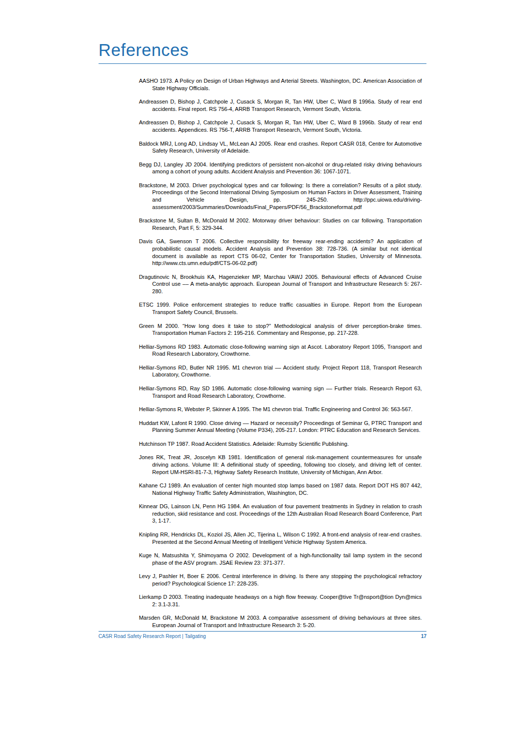References
AASHO 1973. A Policy on Design of Urban Highways and Arterial Streets. Washington, DC. American Association of State Highway Officials.
Andreassen D, Bishop J, Catchpole J, Cusack S, Morgan R, Tan HW, Uber C, Ward B 1996a. Study of rear end accidents. Final report. RS 756-4, ARRB Transport Research, Vermont South, Victoria.
Andreassen D, Bishop J, Catchpole J, Cusack S, Morgan R, Tan HW, Uber C, Ward B 1996b. Study of rear end accidents. Appendices. RS 756-T, ARRB Transport Research, Vermont South, Victoria.
Baldock MRJ, Long AD, Lindsay VL, McLean AJ 2005. Rear end crashes. Report CASR 018, Centre for Automotive Safety Research, University of Adelaide.
Begg DJ, Langley JD 2004. Identifying predictors of persistent non-alcohol or drug-related risky driving behaviours among a cohort of young adults. Accident Analysis and Prevention 36: 1067-1071.
Brackstone, M 2003. Driver psychological types and car following: Is there a correlation? Results of a pilot study. Proceedings of the Second International Driving Symposium on Human Factors in Driver Assessment, Training and Vehicle Design, pp. 245-250. http://ppc.uiowa.edu/driving-assessment/2003/Summaries/Downloads/Final_Papers/PDF/56_Brackstoneformat.pdf
Brackstone M, Sultan B, McDonald M 2002. Motorway driver behaviour: Studies on car following. Transportation Research, Part F, 5: 329-344.
Davis GA, Swenson T 2006. Collective responsibility for freeway rear-ending accidents? An application of probabilistic causal models. Accident Analysis and Prevention 38: 728-736. (A similar but not identical document is available as report CTS 06-02, Center for Transportation Studies, University of Minnesota. http://www.cts.umn.edu/pdf/CTS-06-02.pdf)
Dragutinovic N, Brookhuis KA, Hagenzieker MP, Marchau VAWJ 2005. Behavioural effects of Advanced Cruise Control use –– A meta-analytic approach. European Journal of Transport and Infrastructure Research 5: 267-280.
ETSC 1999. Police enforcement strategies to reduce traffic casualties in Europe. Report from the European Transport Safety Council, Brussels.
Green M 2000. “How long does it take to stop?” Methodological analysis of driver perception-brake times. Transportation Human Factors 2: 195-216. Commentary and Response, pp. 217-228.
Helliar-Symons RD 1983. Automatic close-following warning sign at Ascot. Laboratory Report 1095, Transport and Road Research Laboratory, Crowthorne.
Helliar-Symons RD, Butler NR 1995. M1 chevron trial –– Accident study. Project Report 118, Transport Research Laboratory, Crowthorne.
Helliar-Symons RD, Ray SD 1986. Automatic close-following warning sign –– Further trials. Research Report 63, Transport and Road Research Laboratory, Crowthorne.
Helliar-Symons R, Webster P, Skinner A 1995. The M1 chevron trial. Traffic Engineering and Control 36: 563-567.
Huddart KW, Lafont R 1990. Close driving –– Hazard or necessity? Proceedings of Seminar G, PTRC Transport and Planning Summer Annual Meeting (Volume P334), 205-217. London: PTRC Education and Research Services.
Hutchinson TP 1987. Road Accident Statistics. Adelaide: Rumsby Scientific Publishing.
Jones RK, Treat JR, Joscelyn KB 1981. Identification of general risk-management countermeasures for unsafe driving actions. Volume III: A definitional study of speeding, following too closely, and driving left of center. Report UM-HSRI-81-7-3, Highway Safety Research Institute, University of Michigan, Ann Arbor.
Kahane CJ 1989. An evaluation of center high mounted stop lamps based on 1987 data. Report DOT HS 807 442, National Highway Traffic Safety Administration, Washington, DC.
Kinnear DG, Lainson LN, Penn HG 1984. An evaluation of four pavement treatments in Sydney in relation to crash reduction, skid resistance and cost. Proceedings of the 12th Australian Road Research Board Conference, Part 3, 1-17.
Knipling RR, Hendricks DL, Koziol JS, Allen JC, Tijerina L, Wilson C 1992. A front-end analysis of rear-end crashes. Presented at the Second Annual Meeting of Intelligent Vehicle Highway System America.
Kuge N, Matsushita Y, Shimoyama O 2002. Development of a high-functionality tail lamp system in the second phase of the ASV program. JSAE Review 23: 371-377.
Levy J, Pashler H, Boer E 2006. Central interference in driving. Is there any stopping the psychological refractory period? Psychological Science 17: 228-235.
Lierkamp D 2003. Treating inadequate headways on a high flow freeway. Cooper@tive Tr@nsport@tion Dyn@mics 2: 3.1-3.31.
Marsden GR, McDonald M, Brackstone M 2003. A comparative assessment of driving behaviours at three sites. European Journal of Transport and Infrastructure Research 3: 5-20.
CASR Road Safety Research Report | Tailgating 17